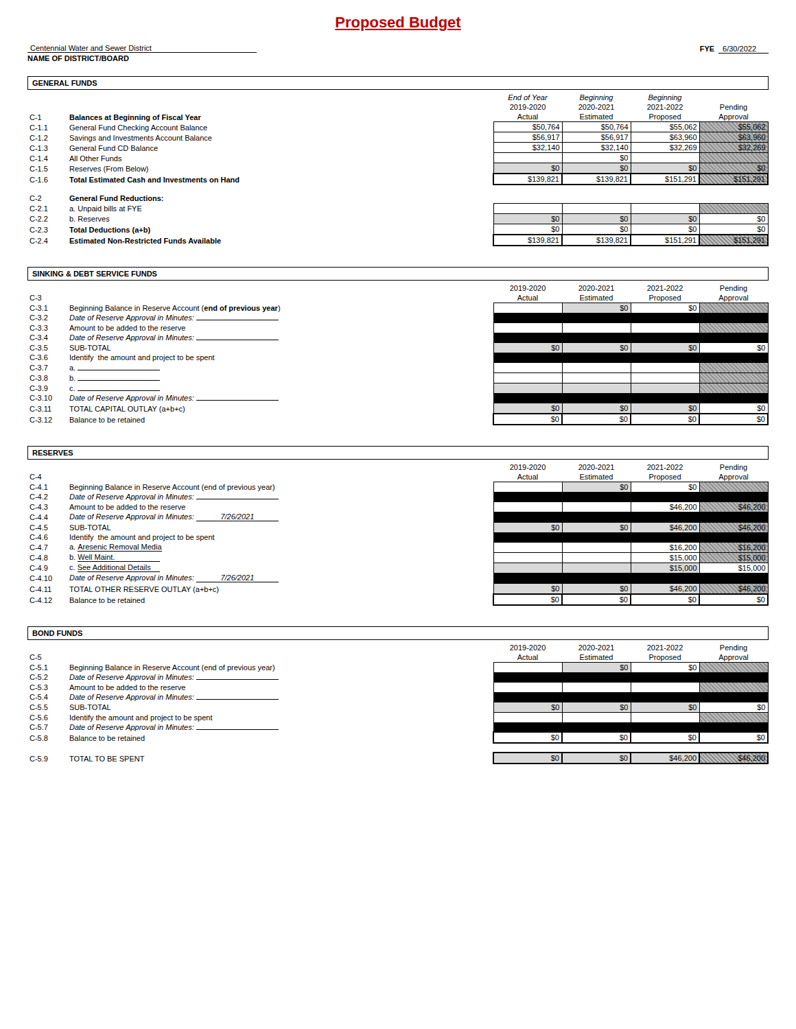Proposed Budget
Centennial Water and Sewer District
FYE 6/30/2022
NAME OF DISTRICT/BOARD
GENERAL FUNDS
| | | End of Year | Beginning | Beginning | |
| | | 2019-2020 | 2020-2021 | 2021-2022 | Pending |
| C-1 | Balances at Beginning of Fiscal Year | Actual | Estimated | Proposed | Approval |
| C-1.1 | General Fund Checking Account Balance | $50,764 | $50,764 | $55,062 | $55,062 |
| C-1.2 | Savings and Investments Account Balance | $56,917 | $56,917 | $63,960 | $63,960 |
| C-1.3 | General Fund CD Balance | $32,140 | $32,140 | $32,269 | $32,269 |
| C-1.4 | All Other Funds | | $0 | | |
| C-1.5 | Reserves (From Below) | $0 | $0 | $0 | $0 |
| C-1.6 | Total Estimated Cash and Investments on Hand | $139,821 | $139,821 | $151,291 | $151,291 |
| C-2 | General Fund Reductions: | | | | |
| C-2.1 | a. Unpaid bills at FYE | | | | |
| C-2.2 | b. Reserves | $0 | $0 | $0 | $0 |
| C-2.3 | Total Deductions (a+b) | $0 | $0 | $0 | $0 |
| C-2.4 | Estimated Non-Restricted Funds Available | $139,821 | $139,821 | $151,291 | $151,291 |
SINKING & DEBT SERVICE FUNDS
| | | 2019-2020 | 2020-2021 | 2021-2022 | Pending |
| C-3 | | Actual | Estimated | Proposed | Approval |
| C-3.1 | Beginning Balance in Reserve Account ( end of previous year ) | | $0 | $0 | |
| C-3.2 | Date of Reserve Approval in Minutes: | | | | |
| C-3.3 | Amount to be added to the reserve | | | | |
| C-3.4 | Date of Reserve Approval in Minutes: | | | | |
| C-3.5 | SUB-TOTAL | $0 | $0 | $0 | $0 |
| C-3.6 | Identify the amount and project to be spent | | | | |
| C-3.7 | a. | | | | |
| C-3.8 | b. | | | | |
| C-3.9 | c. | | | | |
| C-3.10 | Date of Reserve Approval in Minutes: | | | | |
| C-3.11 | TOTAL CAPITAL OUTLAY (a+b+c) | $0 | $0 | $0 | $0 |
| C-3.12 | Balance to be retained | $0 | $0 | $0 | $0 |
RESERVES
| | | 2019-2020 | 2020-2021 | 2021-2022 | Pending |
| C-4 | | Actual | Estimated | Proposed | Approval |
| C-4.1 | Beginning Balance in Reserve Account (end of previous year) | | $0 | $0 | |
| C-4.2 | Date of Reserve Approval in Minutes: | | | | |
| C-4.3 | Amount to be added to the reserve | | | $46,200 | $46,200 |
| C-4.4 | Date of Reserve Approval in Minutes: 7/26/2021 | | | | |
| C-4.5 | SUB-TOTAL | $0 | $0 | $46,200 | $46,200 |
| C-4.6 | Identify the amount and project to be spent | | | | |
| C-4.7 | a. Aresenic Removal Media | | | $16,200 | $16,200 |
| C-4.8 | b. Well Maint. | | | $15,000 | $15,000 |
| C-4.9 | c. See Additional Details | | | $15,000 | $15,000 |
| C-4.10 | Date of Reserve Approval in Minutes: 7/26/2021 | | | | |
| C-4.11 | TOTAL OTHER RESERVE OUTLAY (a+b+c) | $0 | $0 | $46,200 | $46,200 |
| C-4.12 | Balance to be retained | $0 | $0 | $0 | $0 |
BOND FUNDS
| | | 2019-2020 | 2020-2021 | 2021-2022 | Pending |
| C-5 | | Actual | Estimated | Proposed | Approval |
| C-5.1 | Beginning Balance in Reserve Account (end of previous year) | | $0 | $0 | |
| C-5.2 | Date of Reserve Approval in Minutes: | | | | |
| C-5.3 | Amount to be added to the reserve | | | | |
| C-5.4 | Date of Reserve Approval in Minutes: | | | | |
| C-5.5 | SUB-TOTAL | $0 | $0 | $0 | $0 |
| C-5.6 | Identify the amount and project to be spent | | | | |
| C-5.7 | Date of Reserve Approval in Minutes: | | | | |
| C-5.8 | Balance to be retained | $0 | $0 | $0 | $0 |
| C-5.9 | TOTAL TO BE SPENT | $0 | $0 | $46,200 | $46,200 |